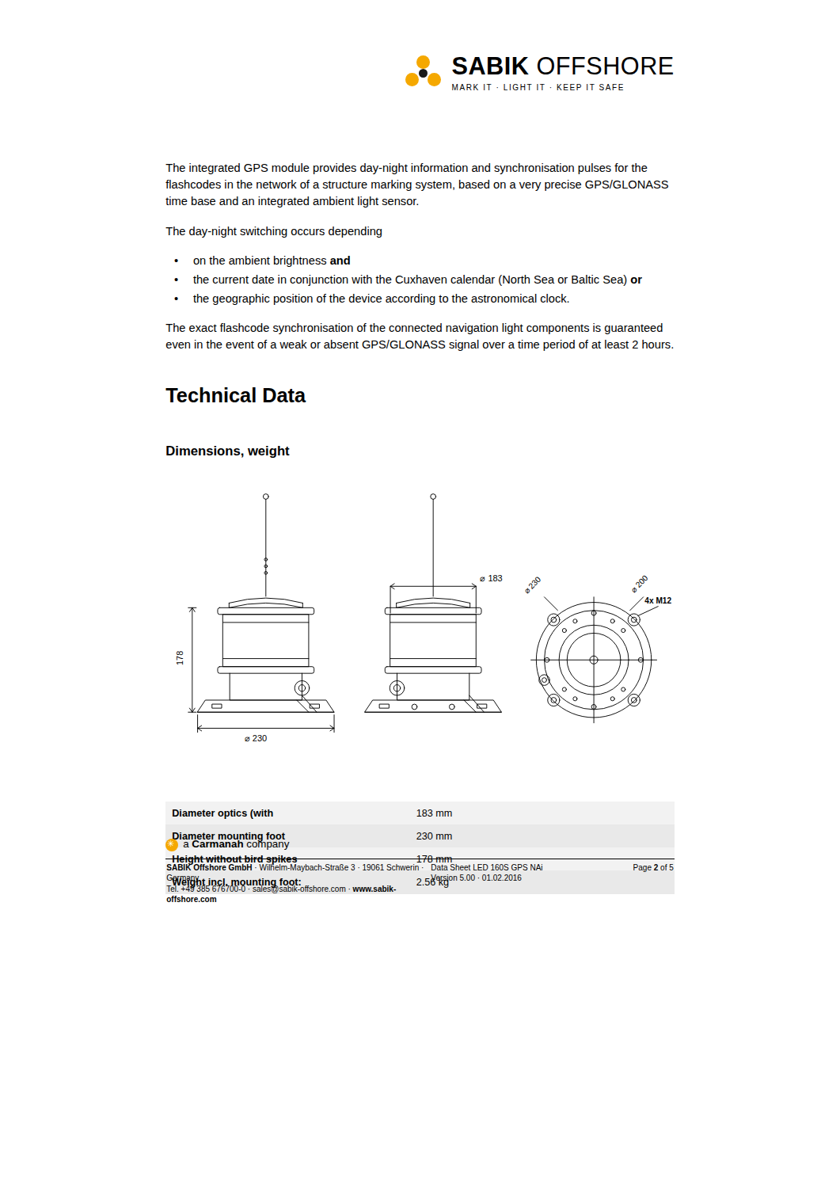SABIK OFFSHORE
MARK IT · LIGHT IT · KEEP IT SAFE
The integrated GPS module provides day-night information and synchronisation pulses for the flashcodes in the network of a structure marking system, based on a very precise GPS/GLONASS time base and an integrated ambient light sensor.
The day-night switching occurs depending
on the ambient brightness and
the current date in conjunction with the Cuxhaven calendar (North Sea or Baltic Sea) or
the geographic position of the device according to the astronomical clock.
The exact flashcode synchronisation of the connected navigation light components is guaranteed even in the event of a weak or absent GPS/GLONASS signal over a time period of at least 2 hours.
Technical Data
Dimensions, weight
178 ⌀ 230 ⌀ 183 ⌀ 230 ⌀ 200 4x M12
| Diameter optics (with | 183 mm |
| Diameter mounting foot | 230 mm |
| Height without bird spikes | 178 mm |
| Weight incl. mounting foot: | 2.56 kg |
a Carmanah company
| SABIK Offshore GmbH · Wilhelm-Maybach-Straße 3 · 19061 Schwerin · Germany Tel. +49 385 676700-0 · sales@sabik-offshore.com · www.sabik-offshore.com | Data Sheet LED 160S GPS NAi Version 5.00 · 01.02.2016 | Page 2 of 5 |